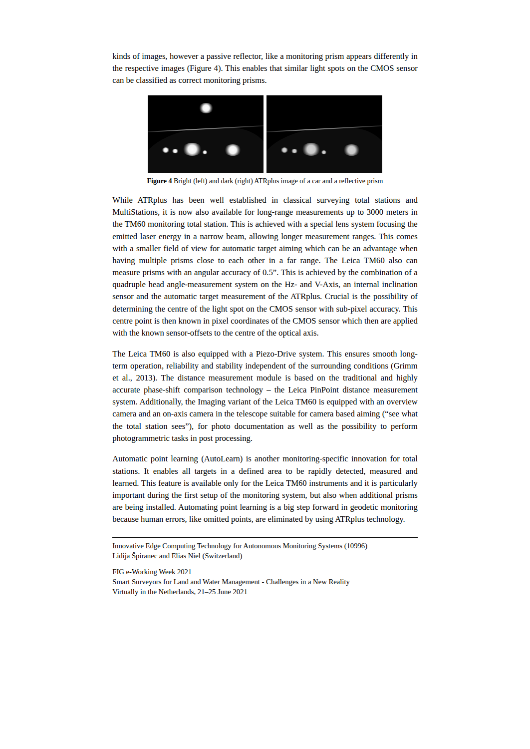kinds of images, however a passive reflector, like a monitoring prism appears differently in the respective images (Figure 4). This enables that similar light spots on the CMOS sensor can be classified as correct monitoring prisms.
Figure 4 Bright (left) and dark (right) ATRplus image of a car and a reflective prism
While ATRplus has been well established in classical surveying total stations and MultiStations, it is now also available for long-range measurements up to 3000 meters in the TM60 monitoring total station. This is achieved with a special lens system focusing the emitted laser energy in a narrow beam, allowing longer measurement ranges. This comes with a smaller field of view for automatic target aiming which can be an advantage when having multiple prisms close to each other in a far range. The Leica TM60 also can measure prisms with an angular accuracy of 0.5”. This is achieved by the combination of a quadruple head angle-measurement system on the Hz- and V-Axis, an internal inclination sensor and the automatic target measurement of the ATRplus. Crucial is the possibility of determining the centre of the light spot on the CMOS sensor with sub-pixel accuracy. This centre point is then known in pixel coordinates of the CMOS sensor which then are applied with the known sensor-offsets to the centre of the optical axis.
The Leica TM60 is also equipped with a Piezo-Drive system. This ensures smooth long-term operation, reliability and stability independent of the surrounding conditions (Grimm et al., 2013). The distance measurement module is based on the traditional and highly accurate phase-shift comparison technology – the Leica PinPoint distance measurement system. Additionally, the Imaging variant of the Leica TM60 is equipped with an overview camera and an on-axis camera in the telescope suitable for camera based aiming (“see what the total station sees”), for photo documentation as well as the possibility to perform photogrammetric tasks in post processing.
Automatic point learning (AutoLearn) is another monitoring-specific innovation for total stations. It enables all targets in a defined area to be rapidly detected, measured and learned. This feature is available only for the Leica TM60 instruments and it is particularly important during the first setup of the monitoring system, but also when additional prisms are being installed. Automating point learning is a big step forward in geodetic monitoring because human errors, like omitted points, are eliminated by using ATRplus technology.
Innovative Edge Computing Technology for Autonomous Monitoring Systems (10996)
Lidija Špiranec and Elias Niel (Switzerland)
FIG e-Working Week 2021
Smart Surveyors for Land and Water Management - Challenges in a New Reality
Virtually in the Netherlands, 21–25 June 2021